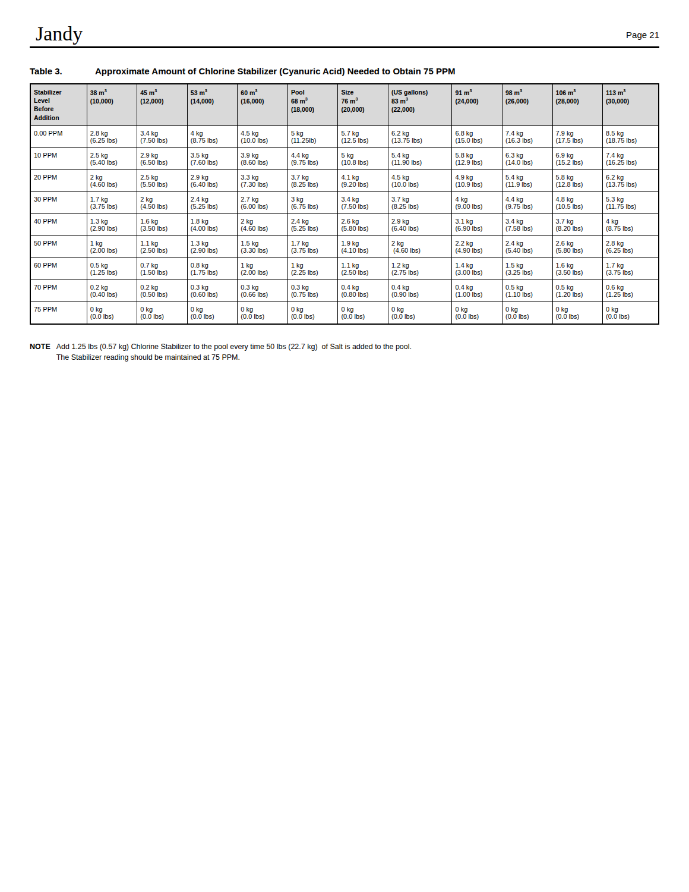Jandy
Page 21
Table 3. Approximate Amount of Chlorine Stabilizer (Cyanuric Acid) Needed to Obtain 75 PPM
| Stabilizer Level Before Addition | 38 m 3 (10,000) | 45 m 3 (12,000) | 53 m 3 (14,000) | 60 m 3 (16,000) | Pool 68 m 3 (18,000) | Size 76 m 3 (20,000) | (US gallons) 83 m 3 (22,000) | 91 m 3 (24,000) | 98 m 3 (26,000) | 106 m 3 (28,000) | 113 m 3 (30,000) |
| --- | --- | --- | --- | --- | --- | --- | --- | --- | --- | --- | --- |
| 0.00 PPM | 2.8 kg (6.25 lbs) | 3.4 kg (7.50 lbs) | 4 kg (8.75 lbs) | 4.5 kg (10.0 lbs) | 5 kg (11.25lb) | 5.7 kg (12.5 lbs) | 6.2 kg (13.75 lbs) | 6.8 kg (15.0 lbs) | 7.4 kg (16.3 lbs) | 7.9 kg (17.5 lbs) | 8.5 kg (18.75 lbs) |
| 10 PPM | 2.5 kg (5.40 lbs) | 2.9 kg (6.50 lbs) | 3.5 kg (7.60 lbs) | 3.9 kg (8.60 lbs) | 4.4 kg (9.75 lbs) | 5 kg (10.8 lbs) | 5.4 kg (11.90 lbs) | 5.8 kg (12.9 lbs) | 6.3 kg (14.0 lbs) | 6.9 kg (15.2 lbs) | 7.4 kg (16.25 lbs) |
| 20 PPM | 2 kg (4.60 lbs) | 2.5 kg (5.50 lbs) | 2.9 kg (6.40 lbs) | 3.3 kg (7.30 lbs) | 3.7 kg (8.25 lbs) | 4.1 kg (9.20 lbs) | 4.5 kg (10.0 lbs) | 4.9 kg (10.9 lbs) | 5.4 kg (11.9 lbs) | 5.8 kg (12.8 lbs) | 6.2 kg (13.75 lbs) |
| 30 PPM | 1.7 kg (3.75 lbs) | 2 kg (4.50 lbs) | 2.4 kg (5.25 lbs) | 2.7 kg (6.00 lbs) | 3 kg (6.75 lbs) | 3.4 kg (7.50 lbs) | 3.7 kg (8.25 lbs) | 4 kg (9.00 lbs) | 4.4 kg (9.75 lbs) | 4.8 kg (10.5 lbs) | 5.3 kg (11.75 lbs) |
| 40 PPM | 1.3 kg (2.90 lbs) | 1.6 kg (3.50 lbs) | 1.8 kg (4.00 lbs) | 2 kg (4.60 lbs) | 2.4 kg (5.25 lbs) | 2.6 kg (5.80 lbs) | 2.9 kg (6.40 lbs) | 3.1 kg (6.90 lbs) | 3.4 kg (7.58 lbs) | 3.7 kg (8.20 lbs) | 4 kg (8.75 lbs) |
| 50 PPM | 1 kg (2.00 lbs) | 1.1 kg (2.50 lbs) | 1.3 kg (2.90 lbs) | 1.5 kg (3.30 lbs) | 1.7 kg (3.75 lbs) | 1.9 kg (4.10 lbs) | 2 kg (4.60 lbs) | 2.2 kg (4.90 lbs) | 2.4 kg (5.40 lbs) | 2.6 kg (5.80 lbs) | 2.8 kg (6.25 lbs) |
| 60 PPM | 0.5 kg (1.25 lbs) | 0.7 kg (1.50 lbs) | 0.8 kg (1.75 lbs) | 1 kg (2.00 lbs) | 1 kg (2.25 lbs) | 1.1 kg (2.50 lbs) | 1.2 kg (2.75 lbs) | 1.4 kg (3.00 lbs) | 1.5 kg (3.25 lbs) | 1.6 kg (3.50 lbs) | 1.7 kg (3.75 lbs) |
| 70 PPM | 0.2 kg (0.40 lbs) | 0.2 kg (0.50 lbs) | 0.3 kg (0.60 lbs) | 0.3 kg (0.66 lbs) | 0.3 kg (0.75 lbs) | 0.4 kg (0.80 lbs) | 0.4 kg (0.90 lbs) | 0.4 kg (1.00 lbs) | 0.5 kg (1.10 lbs) | 0.5 kg (1.20 lbs) | 0.6 kg (1.25 lbs) |
| 75 PPM | 0 kg (0.0 lbs) | 0 kg (0.0 lbs) | 0 kg (0.0 lbs) | 0 kg (0.0 lbs) | 0 kg (0.0 lbs) | 0 kg (0.0 lbs) | 0 kg (0.0 lbs) | 0 kg (0.0 lbs) | 0 kg (0.0 lbs) | 0 kg (0.0 lbs) | 0 kg (0.0 lbs) |
NOTE Add 1.25 lbs (0.57 kg) Chlorine Stabilizer to the pool every time 50 lbs (22.7 kg) of Salt is added to the pool.
The Stabilizer reading should be maintained at 75 PPM.